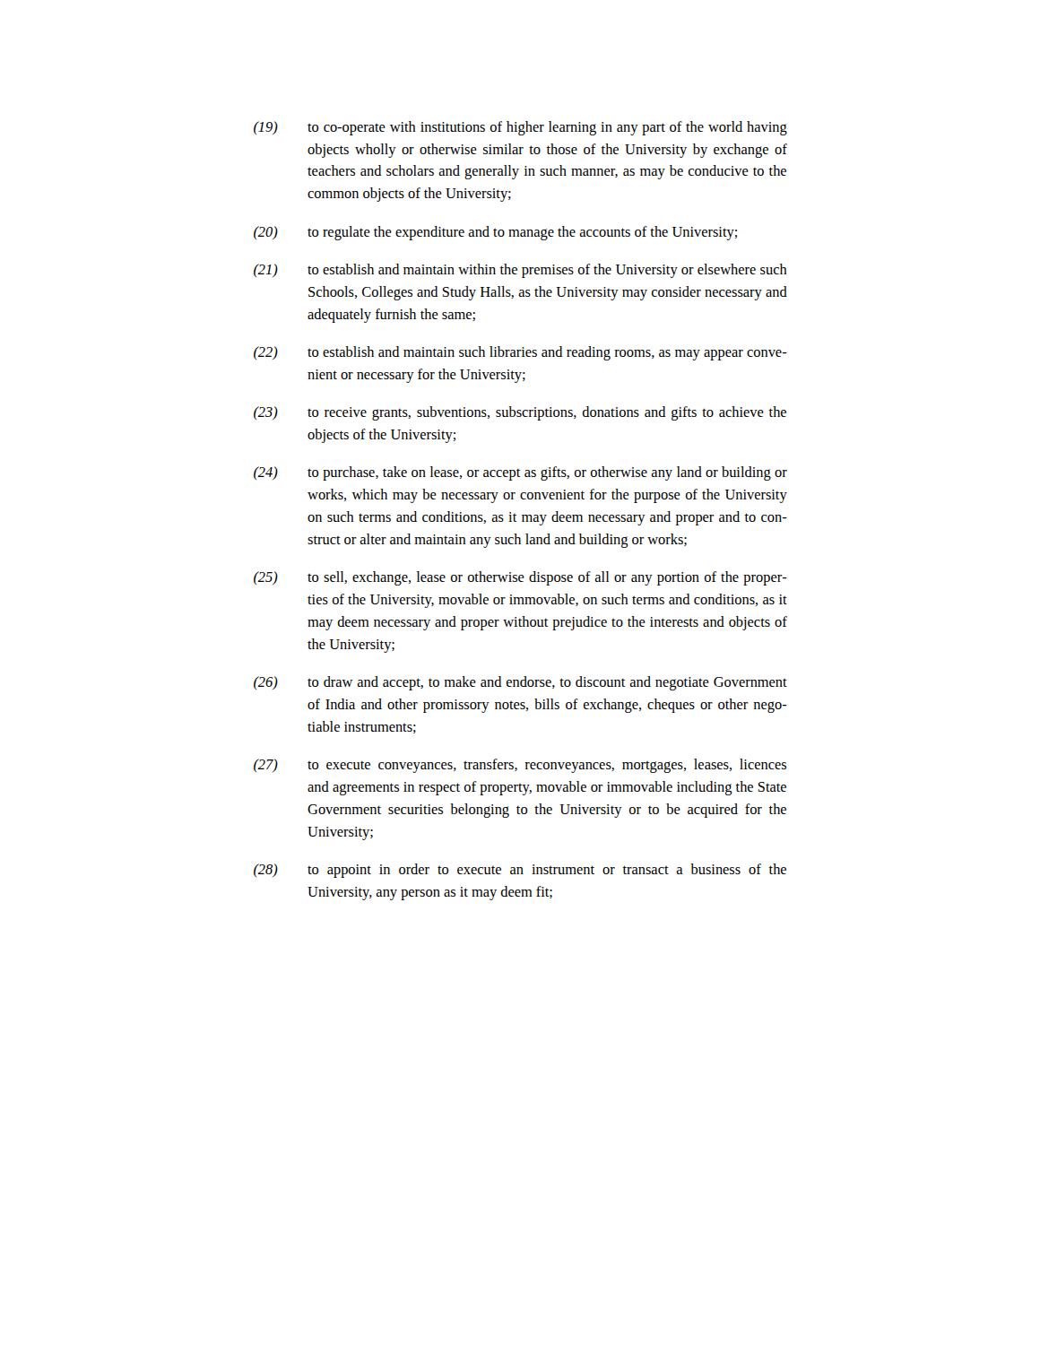(19) to co-operate with institutions of higher learning in any part of the world having objects wholly or otherwise similar to those of the University by exchange of teachers and scholars and generally in such manner, as may be conducive to the common objects of the University;
(20) to regulate the expenditure and to manage the accounts of the University;
(21) to establish and maintain within the premises of the University or elsewhere such Schools, Colleges and Study Halls, as the University may consider necessary and adequately furnish the same;
(22) to establish and maintain such libraries and reading rooms, as may appear convenient or necessary for the University;
(23) to receive grants, subventions, subscriptions, donations and gifts to achieve the objects of the University;
(24) to purchase, take on lease, or accept as gifts, or otherwise any land or building or works, which may be necessary or convenient for the purpose of the University on such terms and conditions, as it may deem necessary and proper and to construct or alter and maintain any such land and building or works;
(25) to sell, exchange, lease or otherwise dispose of all or any portion of the properties of the University, movable or immovable, on such terms and conditions, as it may deem necessary and proper without prejudice to the interests and objects of the University;
(26) to draw and accept, to make and endorse, to discount and negotiate Government of India and other promissory notes, bills of exchange, cheques or other negotiable instruments;
(27) to execute conveyances, transfers, reconveyances, mortgages, leases, licences and agreements in respect of property, movable or immovable including the State Government securities belonging to the University or to be acquired for the University;
(28) to appoint in order to execute an instrument or transact a business of the University, any person as it may deem fit;